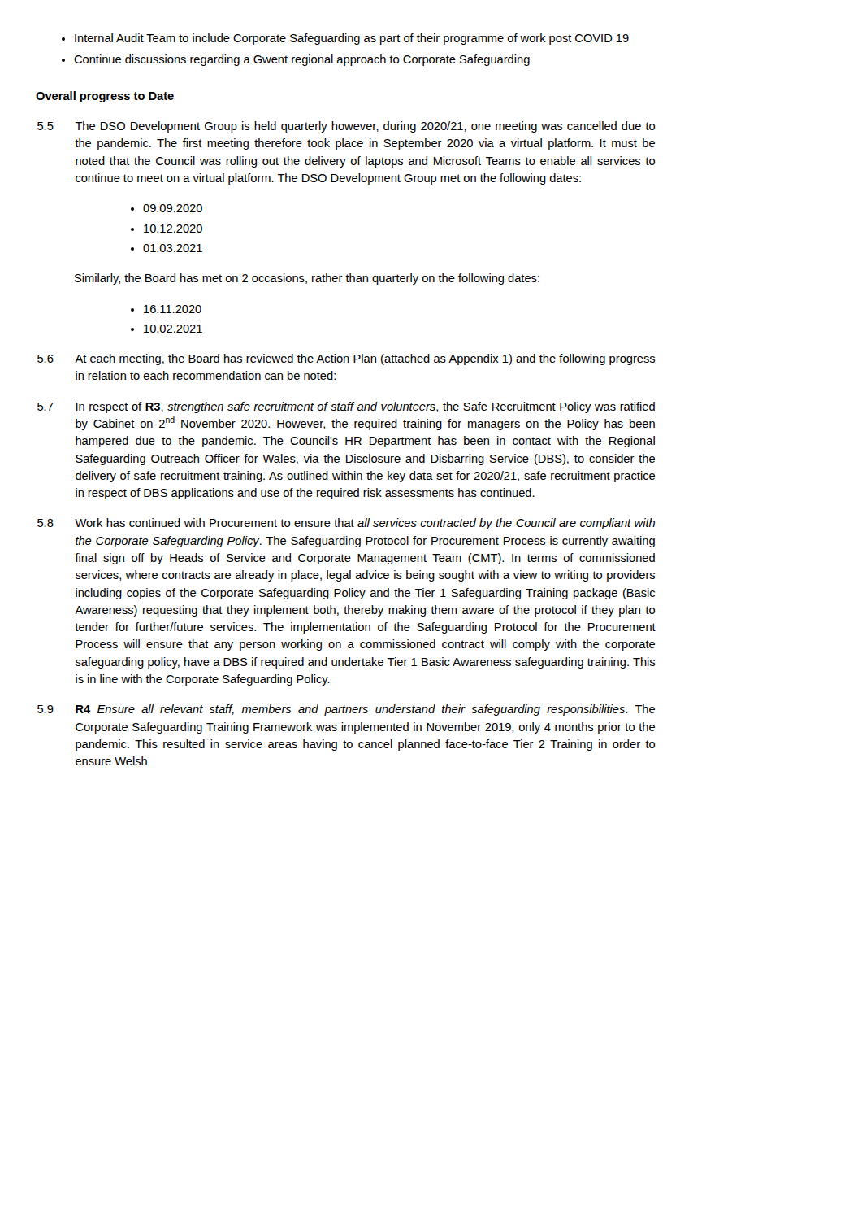Internal Audit Team to include Corporate Safeguarding as part of their programme of work post COVID 19
Continue discussions regarding a Gwent regional approach to Corporate Safeguarding
Overall progress to Date
5.5
The DSO Development Group is held quarterly however, during 2020/21, one meeting was cancelled due to the pandemic. The first meeting therefore took place in September 2020 via a virtual platform. It must be noted that the Council was rolling out the delivery of laptops and Microsoft Teams to enable all services to continue to meet on a virtual platform. The DSO Development Group met on the following dates:
09.09.2020
10.12.2020
01.03.2021
Similarly, the Board has met on 2 occasions, rather than quarterly on the following dates:
16.11.2020
10.02.2021
5.6
At each meeting, the Board has reviewed the Action Plan (attached as Appendix 1) and the following progress in relation to each recommendation can be noted:
5.7
In respect of R3, strengthen safe recruitment of staff and volunteers, the Safe Recruitment Policy was ratified by Cabinet on 2nd November 2020. However, the required training for managers on the Policy has been hampered due to the pandemic. The Council's HR Department has been in contact with the Regional Safeguarding Outreach Officer for Wales, via the Disclosure and Disbarring Service (DBS), to consider the delivery of safe recruitment training. As outlined within the key data set for 2020/21, safe recruitment practice in respect of DBS applications and use of the required risk assessments has continued.
5.8
Work has continued with Procurement to ensure that all services contracted by the Council are compliant with the Corporate Safeguarding Policy. The Safeguarding Protocol for Procurement Process is currently awaiting final sign off by Heads of Service and Corporate Management Team (CMT). In terms of commissioned services, where contracts are already in place, legal advice is being sought with a view to writing to providers including copies of the Corporate Safeguarding Policy and the Tier 1 Safeguarding Training package (Basic Awareness) requesting that they implement both, thereby making them aware of the protocol if they plan to tender for further/future services. The implementation of the Safeguarding Protocol for the Procurement Process will ensure that any person working on a commissioned contract will comply with the corporate safeguarding policy, have a DBS if required and undertake Tier 1 Basic Awareness safeguarding training. This is in line with the Corporate Safeguarding Policy.
5.9
R4 Ensure all relevant staff, members and partners understand their safeguarding responsibilities. The Corporate Safeguarding Training Framework was implemented in November 2019, only 4 months prior to the pandemic. This resulted in service areas having to cancel planned face-to-face Tier 2 Training in order to ensure Welsh